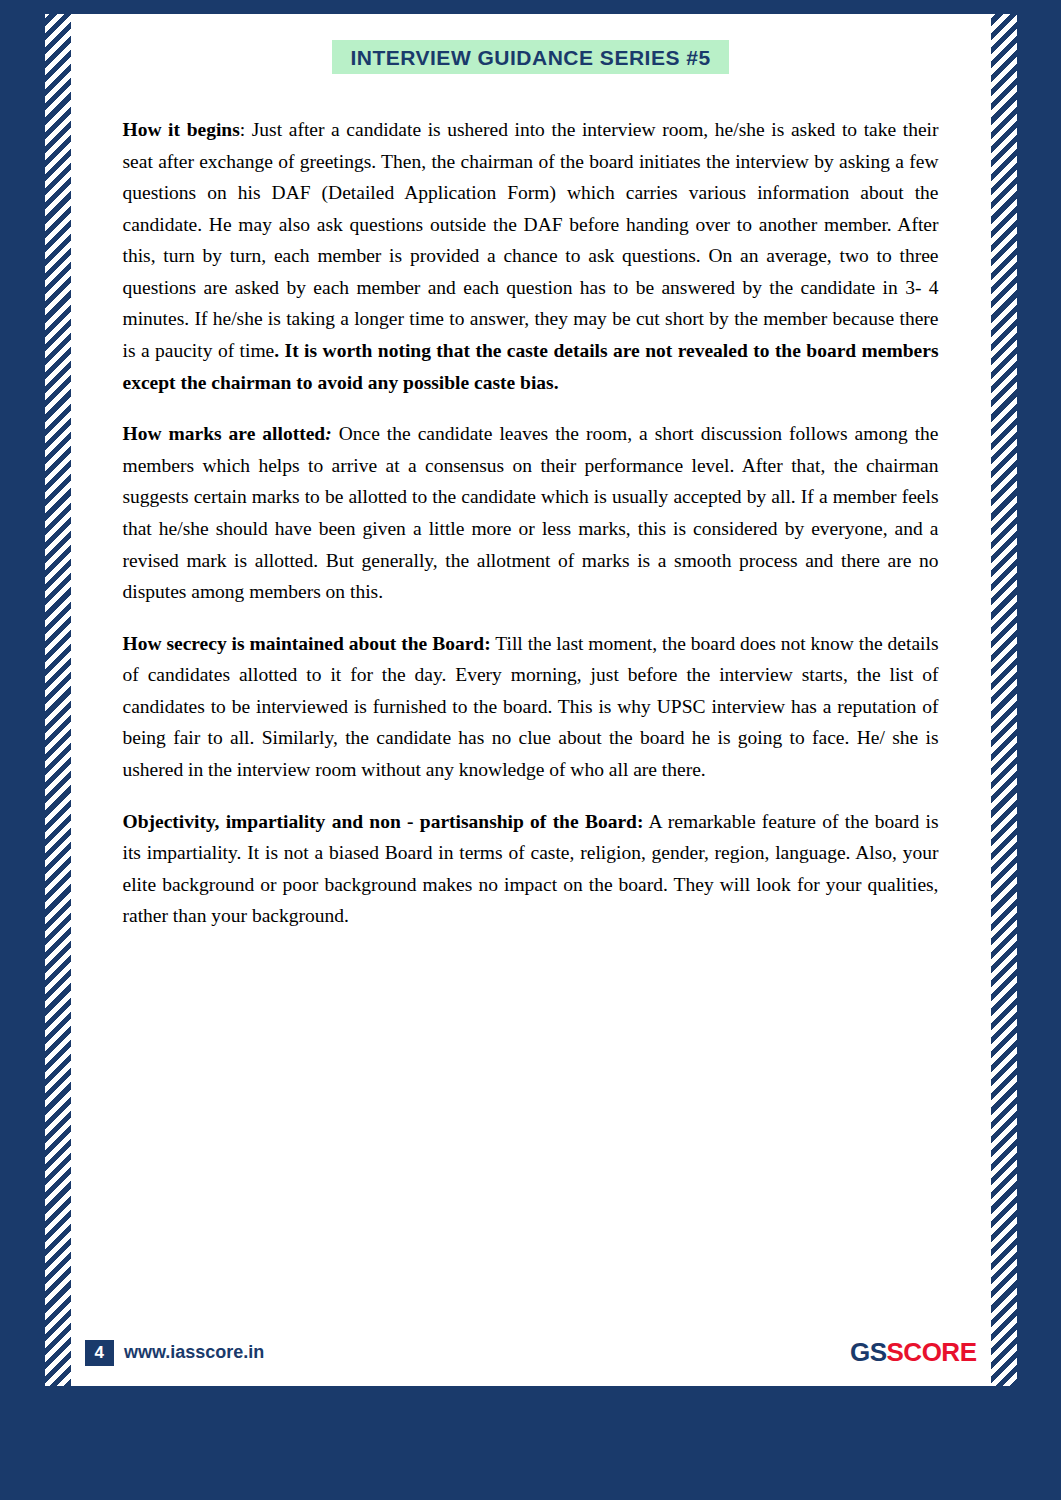INTERVIEW GUIDANCE SERIES #5
How it begins: Just after a candidate is ushered into the interview room, he/she is asked to take their seat after exchange of greetings. Then, the chairman of the board initiates the interview by asking a few questions on his DAF (Detailed Application Form) which carries various information about the candidate. He may also ask questions outside the DAF before handing over to another member. After this, turn by turn, each member is provided a chance to ask questions. On an average, two to three questions are asked by each member and each question has to be answered by the candidate in 3- 4 minutes. If he/she is taking a longer time to answer, they may be cut short by the member because there is a paucity of time. It is worth noting that the caste details are not revealed to the board members except the chairman to avoid any possible caste bias.
How marks are allotted: Once the candidate leaves the room, a short discussion follows among the members which helps to arrive at a consensus on their performance level. After that, the chairman suggests certain marks to be allotted to the candidate which is usually accepted by all. If a member feels that he/she should have been given a little more or less marks, this is considered by everyone, and a revised mark is allotted. But generally, the allotment of marks is a smooth process and there are no disputes among members on this.
How secrecy is maintained about the Board: Till the last moment, the board does not know the details of candidates allotted to it for the day. Every morning, just before the interview starts, the list of candidates to be interviewed is furnished to the board. This is why UPSC interview has a reputation of being fair to all. Similarly, the candidate has no clue about the board he is going to face. He/ she is ushered in the interview room without any knowledge of who all are there.
Objectivity, impartiality and non - partisanship of the Board: A remarkable feature of the board is its impartiality. It is not a biased Board in terms of caste, religion, gender, region, language. Also, your elite background or poor background makes no impact on the board. They will look for your qualities, rather than your background.
4 www.iasscore.in
GS SCORE